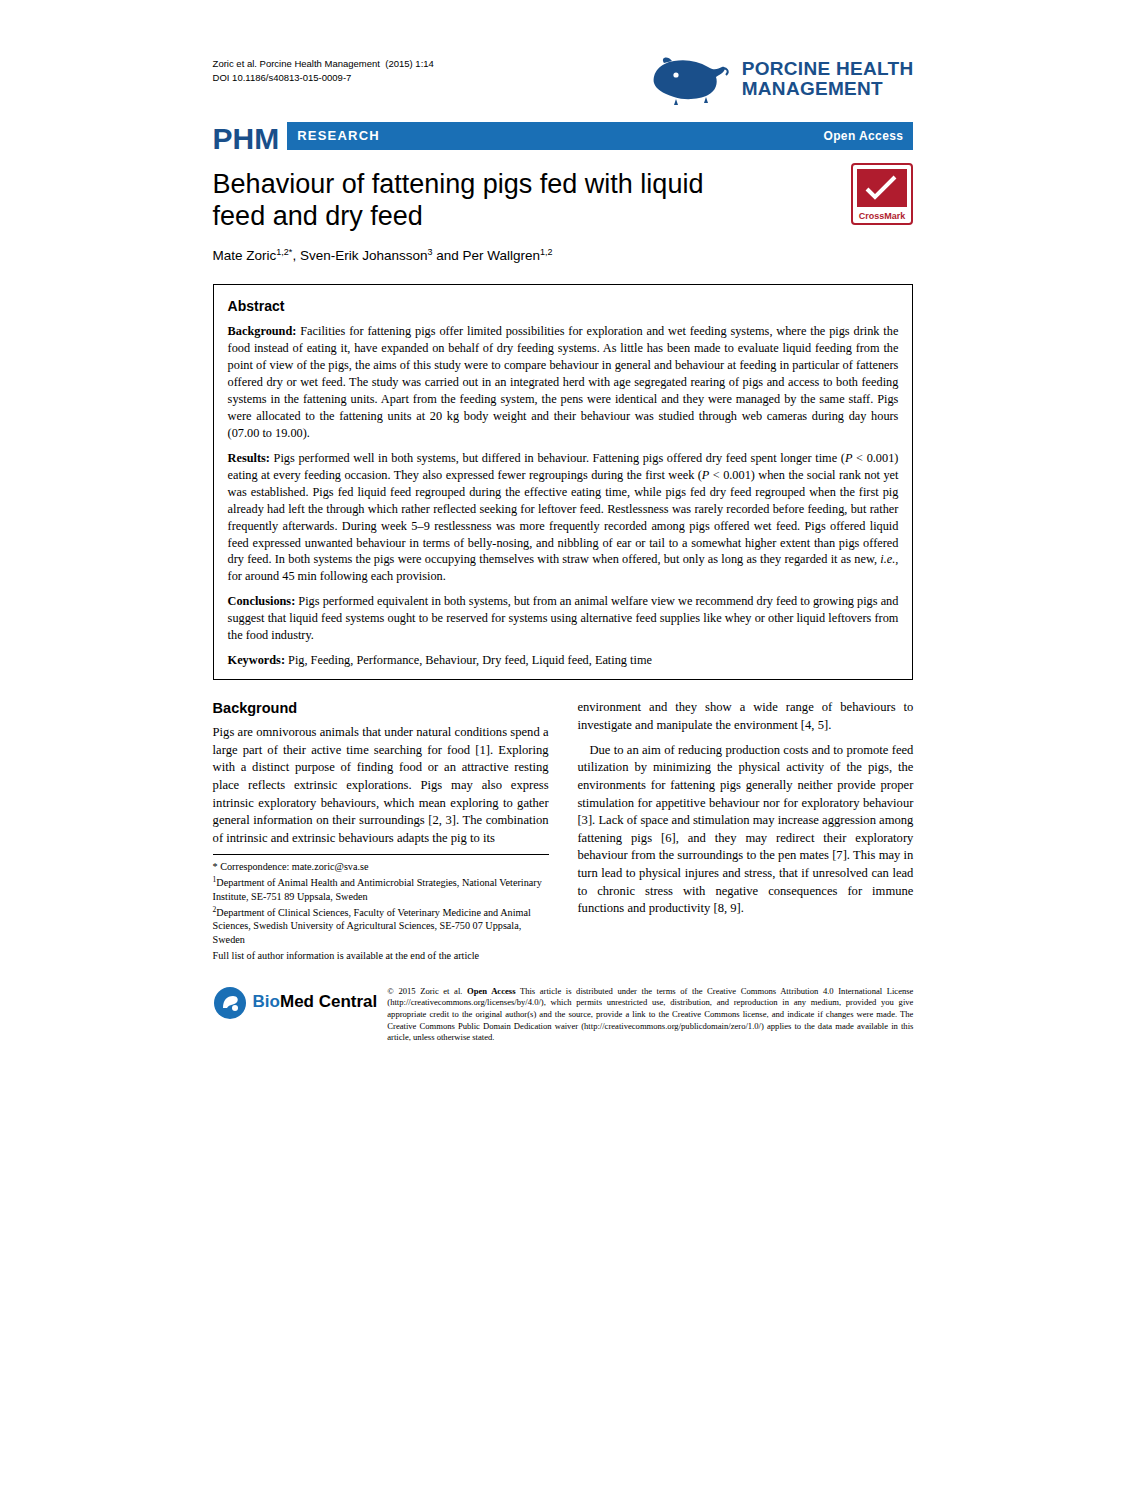Zoric et al. Porcine Health Management (2015) 1:14
DOI 10.1186/s40813-015-0009-7
PORCINE HEALTH MANAGEMENT
PHM
RESEARCH Open Access
Behaviour of fattening pigs fed with liquid
feed and dry feed
CrossMark
Mate Zoric1,2*, Sven-Erik Johansson3 and Per Wallgren1,2
Abstract
Background: Facilities for fattening pigs offer limited possibilities for exploration and wet feeding systems, where the pigs drink the food instead of eating it, have expanded on behalf of dry feeding systems. As little has been made to evaluate liquid feeding from the point of view of the pigs, the aims of this study were to compare behaviour in general and behaviour at feeding in particular of fatteners offered dry or wet feed. The study was carried out in an integrated herd with age segregated rearing of pigs and access to both feeding systems in the fattening units. Apart from the feeding system, the pens were identical and they were managed by the same staff. Pigs were allocated to the fattening units at 20 kg body weight and their behaviour was studied through web cameras during day hours (07.00 to 19.00).
Results: Pigs performed well in both systems, but differed in behaviour. Fattening pigs offered dry feed spent longer time (P < 0.001) eating at every feeding occasion. They also expressed fewer regroupings during the first week (P < 0.001) when the social rank not yet was established. Pigs fed liquid feed regrouped during the effective eating time, while pigs fed dry feed regrouped when the first pig already had left the through which rather reflected seeking for leftover feed. Restlessness was rarely recorded before feeding, but rather frequently afterwards. During week 5–9 restlessness was more frequently recorded among pigs offered wet feed. Pigs offered liquid feed expressed unwanted behaviour in terms of belly-nosing, and nibbling of ear or tail to a somewhat higher extent than pigs offered dry feed. In both systems the pigs were occupying themselves with straw when offered, but only as long as they regarded it as new, i.e., for around 45 min following each provision.
Conclusions: Pigs performed equivalent in both systems, but from an animal welfare view we recommend dry feed to growing pigs and suggest that liquid feed systems ought to be reserved for systems using alternative feed supplies like whey or other liquid leftovers from the food industry.
Keywords: Pig, Feeding, Performance, Behaviour, Dry feed, Liquid feed, Eating time
Background
Pigs are omnivorous animals that under natural conditions spend a large part of their active time searching for food [1]. Exploring with a distinct purpose of finding food or an attractive resting place reflects extrinsic explorations. Pigs may also express intrinsic exploratory behaviours, which mean exploring to gather general information on their surroundings [2, 3]. The combination of intrinsic and extrinsic behaviours adapts the pig to its
* Correspondence: mate.zoric@sva.se
1Department of Animal Health and Antimicrobial Strategies, National Veterinary Institute, SE-751 89 Uppsala, Sweden
2Department of Clinical Sciences, Faculty of Veterinary Medicine and Animal Sciences, Swedish University of Agricultural Sciences, SE-750 07 Uppsala, Sweden
Full list of author information is available at the end of the article
environment and they show a wide range of behaviours to investigate and manipulate the environment [4, 5].
Due to an aim of reducing production costs and to promote feed utilization by minimizing the physical activity of the pigs, the environments for fattening pigs generally neither provide proper stimulation for appetitive behaviour nor for exploratory behaviour [3]. Lack of space and stimulation may increase aggression among fattening pigs [6], and they may redirect their exploratory behaviour from the surroundings to the pen mates [7]. This may in turn lead to physical injures and stress, that if unresolved can lead to chronic stress with negative consequences for immune functions and productivity [8, 9].
Bio Med Central
© 2015 Zoric et al. Open Access This article is distributed under the terms of the Creative Commons Attribution 4.0 International License (http://creativecommons.org/licenses/by/4.0/), which permits unrestricted use, distribution, and reproduction in any medium, provided you give appropriate credit to the original author(s) and the source, provide a link to the Creative Commons license, and indicate if changes were made. The Creative Commons Public Domain Dedication waiver (http://creativecommons.org/publicdomain/zero/1.0/) applies to the data made available in this article, unless otherwise stated.